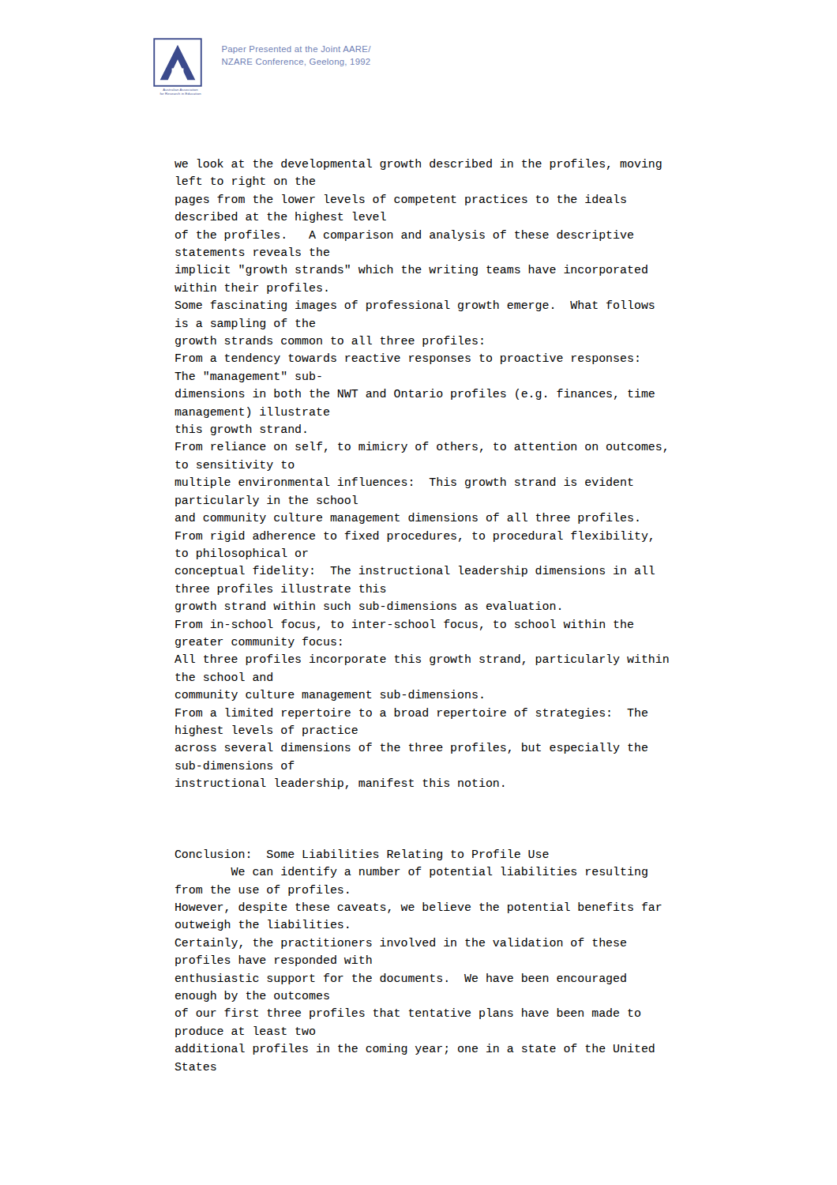Australian Association
for Research in Education
Paper Presented at the Joint AARE/
NZARE Conference, Geelong, 1992
we look at the developmental growth described in the profiles, moving left to right on the pages from the lower levels of competent practices to the ideals described at the highest level of the profiles. A comparison and analysis of these descriptive statements reveals the implicit "growth strands" which the writing teams have incorporated within their profiles. Some fascinating images of professional growth emerge. What follows is a sampling of the growth strands common to all three profiles: From a tendency towards reactive responses to proactive responses: The "management" sub- dimensions in both the NWT and Ontario profiles (e.g. finances, time management) illustrate this growth strand. From reliance on self, to mimicry of others, to attention on outcomes, to sensitivity to multiple environmental influences: This growth strand is evident particularly in the school and community culture management dimensions of all three profiles. From rigid adherence to fixed procedures, to procedural flexibility, to philosophical or conceptual fidelity: The instructional leadership dimensions in all three profiles illustrate this growth strand within such sub-dimensions as evaluation. From in-school focus, to inter-school focus, to school within the greater community focus: All three profiles incorporate this growth strand, particularly within the school and community culture management sub-dimensions. From a limited repertoire to a broad repertoire of strategies: The highest levels of practice across several dimensions of the three profiles, but especially the sub-dimensions of instructional leadership, manifest this notion.
Conclusion: Some Liabilities Relating to Profile Use We can identify a number of potential liabilities resulting from the use of profiles. However, despite these caveats, we believe the potential benefits far outweigh the liabilities. Certainly, the practitioners involved in the validation of these profiles have responded with enthusiastic support for the documents. We have been encouraged enough by the outcomes of our first three profiles that tentative plans have been made to produce at least two additional profiles in the coming year; one in a state of the United States